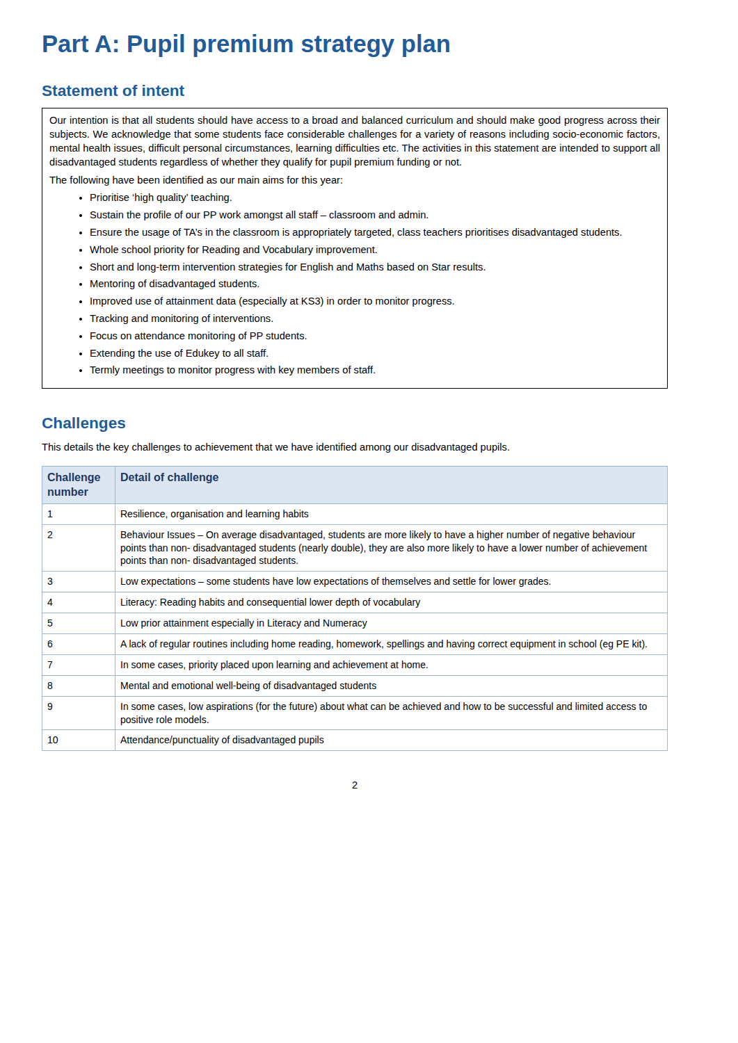Part A: Pupil premium strategy plan
Statement of intent
Our intention is that all students should have access to a broad and balanced curriculum and should make good progress across their subjects. We acknowledge that some students face considerable challenges for a variety of reasons including socio-economic factors, mental health issues, difficult personal circumstances, learning difficulties etc. The activities in this statement are intended to support all disadvantaged students regardless of whether they qualify for pupil premium funding or not.
The following have been identified as our main aims for this year:
Prioritise ‘high quality’ teaching.
Sustain the profile of our PP work amongst all staff – classroom and admin.
Ensure the usage of TA’s in the classroom is appropriately targeted, class teachers prioritises disadvantaged students.
Whole school priority for Reading and Vocabulary improvement.
Short and long-term intervention strategies for English and Maths based on Star results.
Mentoring of disadvantaged students.
Improved use of attainment data (especially at KS3) in order to monitor progress.
Tracking and monitoring of interventions.
Focus on attendance monitoring of PP students.
Extending the use of Edukey to all staff.
Termly meetings to monitor progress with key members of staff.
Challenges
This details the key challenges to achievement that we have identified among our disadvantaged pupils.
| Challenge number | Detail of challenge |
| --- | --- |
| 1 | Resilience, organisation and learning habits |
| 2 | Behaviour Issues – On average disadvantaged, students are more likely to have a higher number of negative behaviour points than non- disadvantaged students (nearly double), they are also more likely to have a lower number of achievement points than non- disadvantaged students. |
| 3 | Low expectations – some students have low expectations of themselves and settle for lower grades. |
| 4 | Literacy: Reading habits and consequential lower depth of vocabulary |
| 5 | Low prior attainment especially in Literacy and Numeracy |
| 6 | A lack of regular routines including home reading, homework, spellings and having correct equipment in school (eg PE kit). |
| 7 | In some cases, priority placed upon learning and achievement at home. |
| 8 | Mental and emotional well-being of disadvantaged students |
| 9 | In some cases, low aspirations (for the future) about what can be achieved and how to be successful and limited access to positive role models. |
| 10 | Attendance/punctuality of disadvantaged pupils |
2